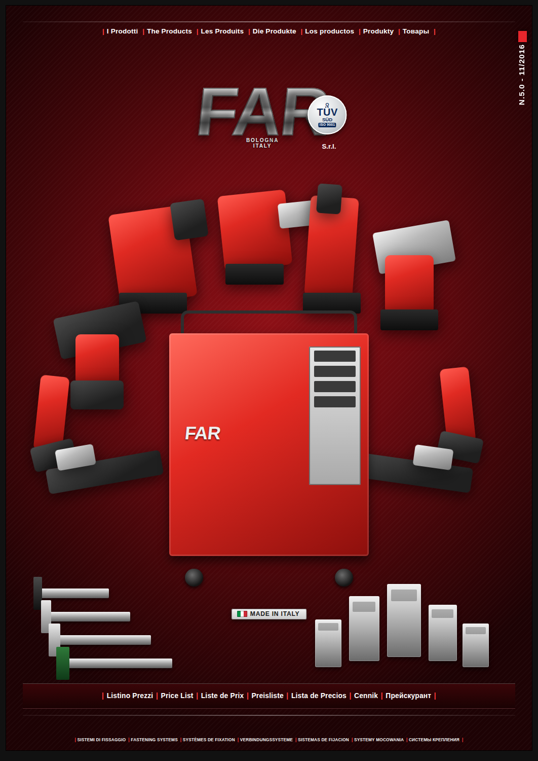|I Prodotti |The Products |Les Produits |Die Produkte |Los productos |Produkty |Товары |
N.5.0 - 11/2016
FAR
BOLOGNA
ITALY
S.r.l.
Q TÜV SÜD ISO 9001
FAR
MADE IN ITALY
|Listino Prezzi |Price List |Liste de Prix |Preisliste |Lista de Precios |Cennik |Прейскурант |
|SISTEMI DI FISSAGGIO |FASTENING SYSTEMS |SYSTÈMES DE FIXATION |VERBINDUNGSSYSTEME |SISTEMAS DE FIJACION |SYSTEMY MOCOWANIA |СИСТЕМЫ КРЕПЛЕНИЯ |